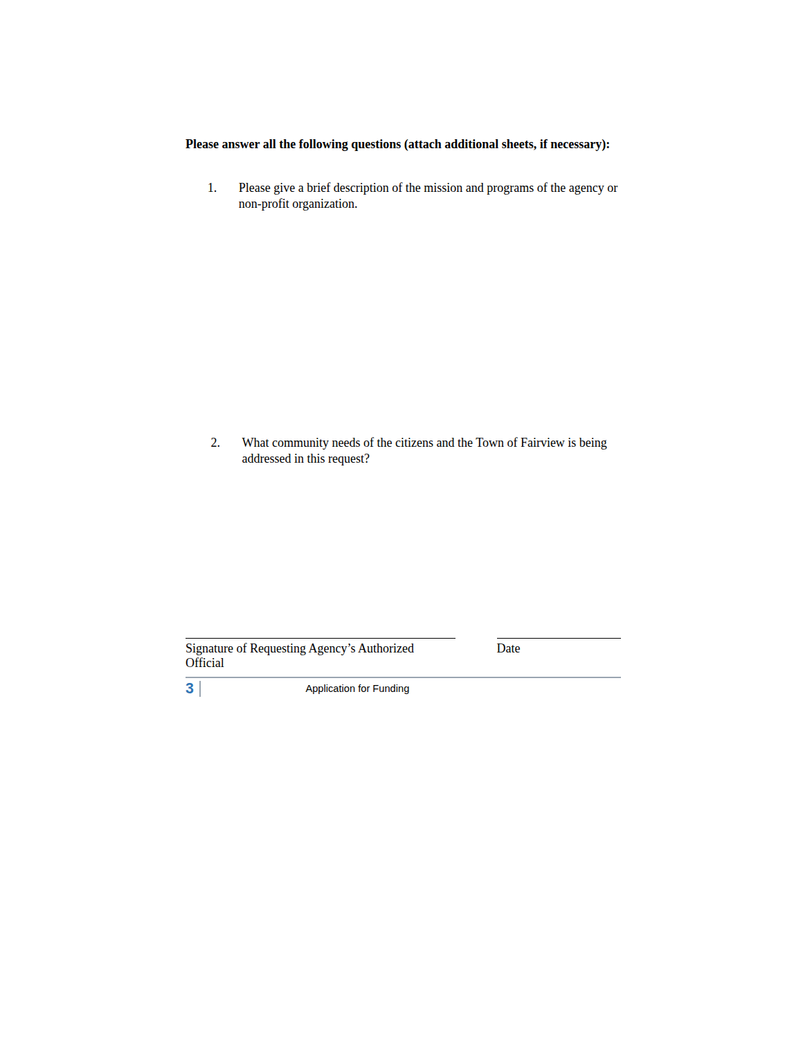Please answer all the following questions (attach additional sheets, if necessary):
1. Please give a brief description of the mission and programs of the agency or non-profit organization.
2. What community needs of the citizens and the Town of Fairview is being addressed in this request?
Signature of Requesting Agency’s Authorized Official
Date
3
Application for Funding